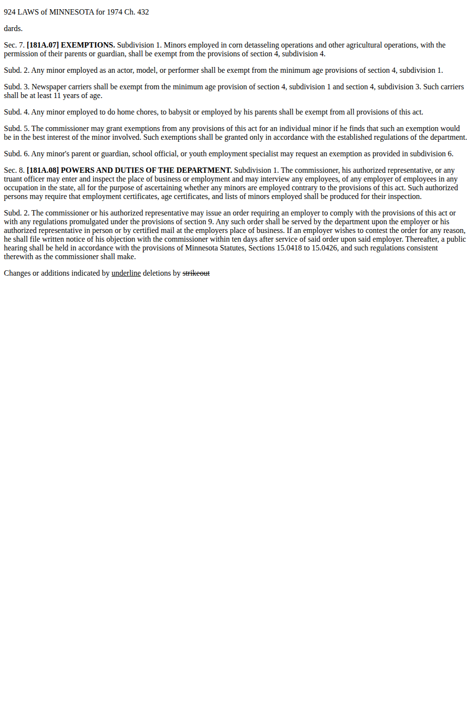924 LAWS of MINNESOTA for 1974 Ch. 432
dards.
Sec. 7. [181A.07] EXEMPTIONS. Subdivision 1. Minors employed in corn detasseling operations and other agricultural operations, with the permission of their parents or guardian, shall be exempt from the provisions of section 4, subdivision 4.
Subd. 2. Any minor employed as an actor, model, or performer shall be exempt from the minimum age provisions of section 4, subdivision 1.
Subd. 3. Newspaper carriers shall be exempt from the minimum age provision of section 4, subdivision 1 and section 4, subdivision 3. Such carriers shall be at least 11 years of age.
Subd. 4. Any minor employed to do home chores, to babysit or employed by his parents shall be exempt from all provisions of this act.
Subd. 5. The commissioner may grant exemptions from any provisions of this act for an individual minor if he finds that such an exemption would be in the best interest of the minor involved. Such exemptions shall be granted only in accordance with the established regulations of the department.
Subd. 6. Any minor's parent or guardian, school official, or youth employment specialist may request an exemption as provided in subdivision 6.
Sec. 8. [181A.08] POWERS AND DUTIES OF THE DEPARTMENT. Subdivision 1. The commissioner, his authorized representative, or any truant officer may enter and inspect the place of business or employment and may interview any employees, of any employer of employees in any occupation in the state, all for the purpose of ascertaining whether any minors are employed contrary to the provisions of this act. Such authorized persons may require that employment certificates, age certificates, and lists of minors employed shall be produced for their inspection.
Subd. 2. The commissioner or his authorized representative may issue an order requiring an employer to comply with the provisions of this act or with any regulations promulgated under the provisions of section 9. Any such order shall be served by the department upon the employer or his authorized representative in person or by certified mail at the employers place of business. If an employer wishes to contest the order for any reason, he shall file written notice of his objection with the commissioner within ten days after service of said order upon said employer. Thereafter, a public hearing shall be held in accordance with the provisions of Minnesota Statutes, Sections 15.0418 to 15.0426, and such regulations consistent therewith as the commissioner shall make.
Changes or additions indicated by underline deletions by strikeout